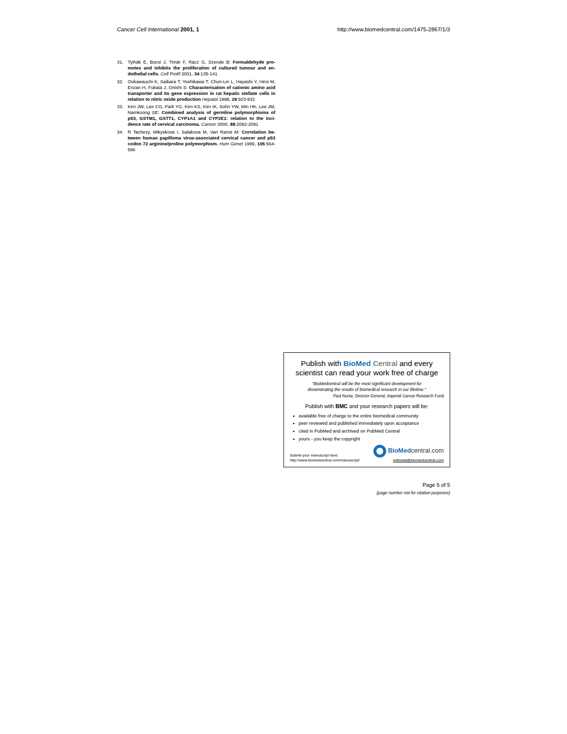Cancer Cell International 2001, 1
http://www.biomedcentral.com/1475-2867/1/3
31. Tyihák E, Bocsi J, Timár F, Rácz G, Szende B: Formaldehyde promotes and inhibits the proliferation of cultured tumour and endothelial cells. Cell Prolif 2001, 34:135-141
32. Ookawauchi K, Saibara T, Yoshikawa T, Chun-Lin L, Hayashi Y, Hiroi M, Enzan H, Fukata J, Onishi S: Characterisation of cationic amino acid transporter and its gene expression in rat hepatic stellate cells in relation to nitric oxide production Hepatol 1998, 29:923-932
33. Kirn JW, Lee CG, Park YG, Kirn KS, Kirn IK, Sohn YW, Min HK, Lee JM, Namkoong SE: Combined analysis of germline polymorphisms of p53, GSTM1, GSTT1, CYP1A1 and CYP2E1: relation to the incidence rate of cervical carcinoma. Cancer 2000, 88:2082-2091
34. R Tachezy, Mikyskova I, Salakova M, Van Ranst M: Correlation between human papilloma virus-associated cervical cancer and p53 codon 72 arginine/proline polymorphism. Hum Genet 1999, 105:564-566
Publish with BioMed Central and every
scientist can read your work free of charge
"BioMedcentral will be the most significant development for
disseminating the results of biomedical research in our lifetime."
Paul Nurse, Director-General, Imperial Cancer Research Fund
Publish with BMC and your research papers will be:
available free of charge to the entire biomedical community
peer reviewed and published immediately upon acceptance
cited in PubMed and archived on PubMed Central
yours - you keep the copyright
Submit your manuscript here:
http://www.biomedcentral.com/manuscript/
BioMed central.com
editorial@biomedcentral.com
Page 5 of 5
(page number not for citation purposes)